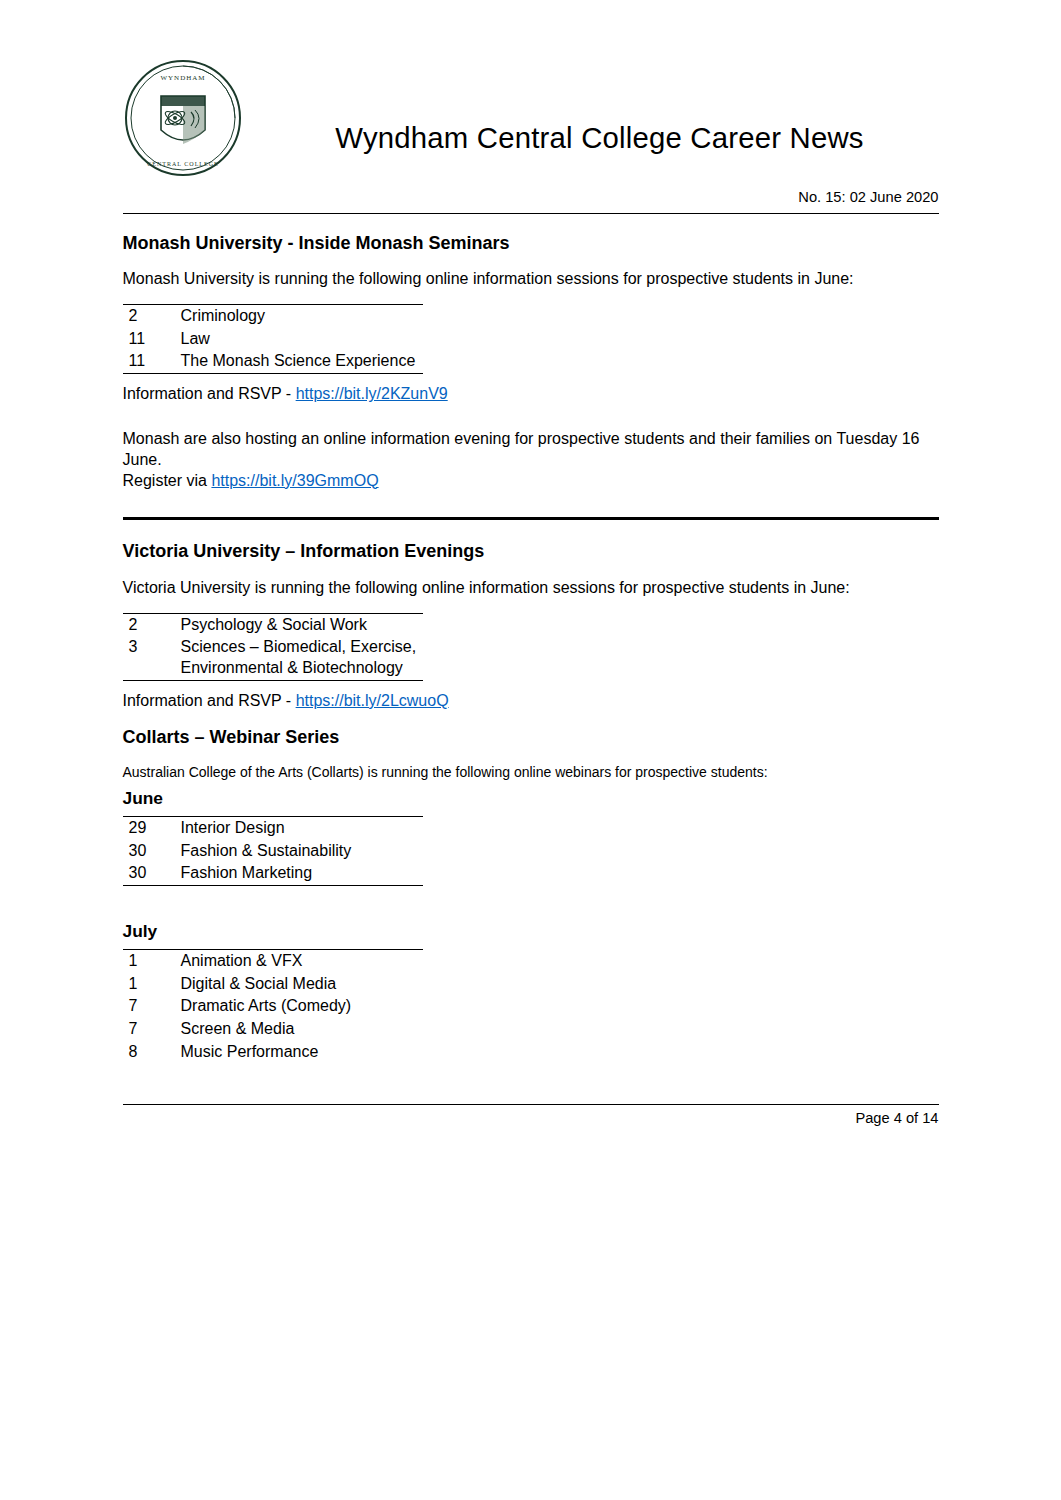WYNDHAM CENTRAL COLLEGE
Wyndham Central College Career News
No. 15: 02 June 2020
Monash University - Inside Monash Seminars
Monash University is running the following online information sessions for prospective students in June:
| 2 | Criminology |
| 11 | Law |
| 11 | The Monash Science Experience |
Information and RSVP - https://bit.ly/2KZunV9
Monash are also hosting an online information evening for prospective students and their families on Tuesday 16 June.
Register via https://bit.ly/39GmmOQ
Victoria University – Information Evenings
Victoria University is running the following online information sessions for prospective students in June:
| 2 | Psychology & Social Work |
| 3 | Sciences – Biomedical, Exercise, Environmental & Biotechnology |
Information and RSVP - https://bit.ly/2LcwuoQ
Collarts – Webinar Series
Australian College of the Arts (Collarts) is running the following online webinars for prospective students:
June
| 29 | Interior Design |
| 30 | Fashion & Sustainability |
| 30 | Fashion Marketing |
July
| 1 | Animation & VFX |
| 1 | Digital & Social Media |
| 7 | Dramatic Arts (Comedy) |
| 7 | Screen & Media |
| 8 | Music Performance |
Page 4 of 14